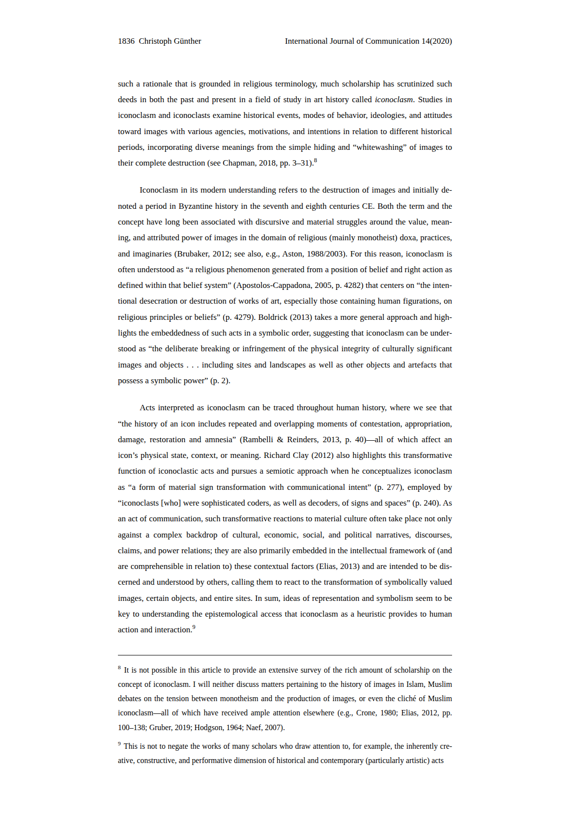1836 Christoph Günther International Journal of Communication 14(2020)
such a rationale that is grounded in religious terminology, much scholarship has scrutinized such deeds in both the past and present in a field of study in art history called iconoclasm. Studies in iconoclasm and iconoclasts examine historical events, modes of behavior, ideologies, and attitudes toward images with various agencies, motivations, and intentions in relation to different historical periods, incorporating diverse meanings from the simple hiding and “whitewashing” of images to their complete destruction (see Chapman, 2018, pp. 3–31).8
Iconoclasm in its modern understanding refers to the destruction of images and initially denoted a period in Byzantine history in the seventh and eighth centuries CE. Both the term and the concept have long been associated with discursive and material struggles around the value, meaning, and attributed power of images in the domain of religious (mainly monotheist) doxa, practices, and imaginaries (Brubaker, 2012; see also, e.g., Aston, 1988/2003). For this reason, iconoclasm is often understood as “a religious phenomenon generated from a position of belief and right action as defined within that belief system” (Apostolos-Cappadona, 2005, p. 4282) that centers on “the intentional desecration or destruction of works of art, especially those containing human figurations, on religious principles or beliefs” (p. 4279). Boldrick (2013) takes a more general approach and highlights the embeddedness of such acts in a symbolic order, suggesting that iconoclasm can be understood as “the deliberate breaking or infringement of the physical integrity of culturally significant images and objects . . . including sites and landscapes as well as other objects and artefacts that possess a symbolic power” (p. 2).
Acts interpreted as iconoclasm can be traced throughout human history, where we see that “the history of an icon includes repeated and overlapping moments of contestation, appropriation, damage, restoration and amnesia” (Rambelli & Reinders, 2013, p. 40)—all of which affect an icon’s physical state, context, or meaning. Richard Clay (2012) also highlights this transformative function of iconoclastic acts and pursues a semiotic approach when he conceptualizes iconoclasm as “a form of material sign transformation with communicational intent” (p. 277), employed by “iconoclasts [who] were sophisticated coders, as well as decoders, of signs and spaces” (p. 240). As an act of communication, such transformative reactions to material culture often take place not only against a complex backdrop of cultural, economic, social, and political narratives, discourses, claims, and power relations; they are also primarily embedded in the intellectual framework of (and are comprehensible in relation to) these contextual factors (Elias, 2013) and are intended to be discerned and understood by others, calling them to react to the transformation of symbolically valued images, certain objects, and entire sites. In sum, ideas of representation and symbolism seem to be key to understanding the epistemological access that iconoclasm as a heuristic provides to human action and interaction.9
8 It is not possible in this article to provide an extensive survey of the rich amount of scholarship on the concept of iconoclasm. I will neither discuss matters pertaining to the history of images in Islam, Muslim debates on the tension between monotheism and the production of images, or even the cliché of Muslim iconoclasm—all of which have received ample attention elsewhere (e.g., Crone, 1980; Elias, 2012, pp. 100–138; Gruber, 2019; Hodgson, 1964; Naef, 2007).
9 This is not to negate the works of many scholars who draw attention to, for example, the inherently creative, constructive, and performative dimension of historical and contemporary (particularly artistic) acts